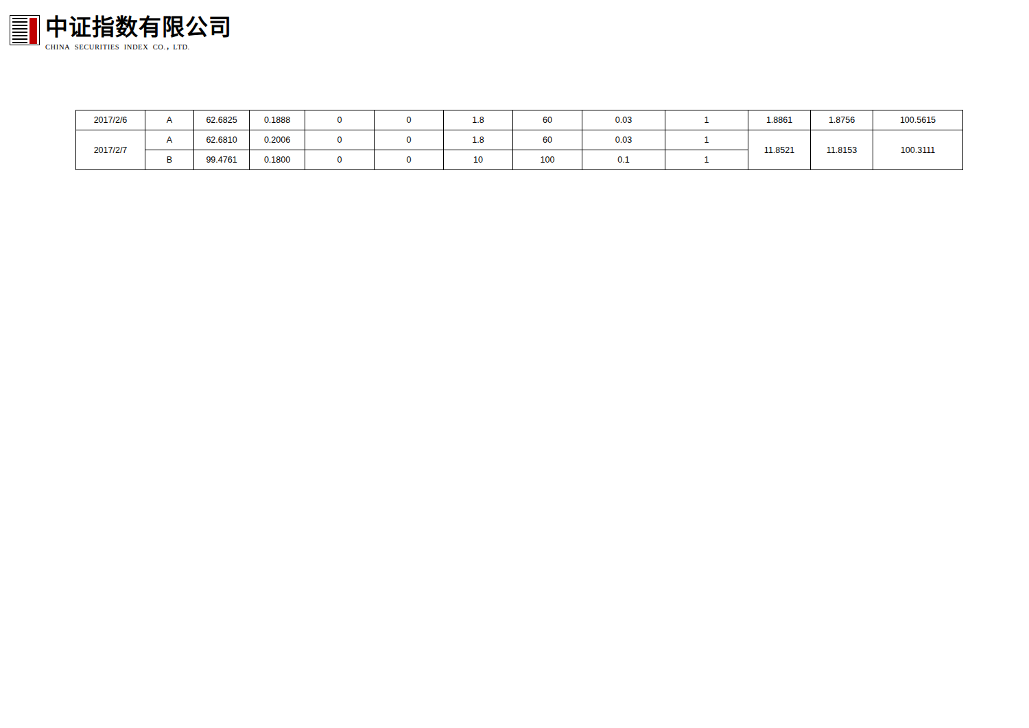中证指数有限公司
CHINA SECURITIES INDEX CO.，LTD.
| 2017/2/6 | A | 62.6825 | 0.1888 | 0 | 0 | 1.8 | 60 | 0.03 | 1 | 1.8861 | 1.8756 | 100.5615 |
| 2017/2/7 | A | 62.6810 | 0.2006 | 0 | 0 | 1.8 | 60 | 0.03 | 1 | 11.8521 | 11.8153 | 100.3111 |
| B | 99.4761 | 0.1800 | 0 | 0 | 10 | 100 | 0.1 | 1 |